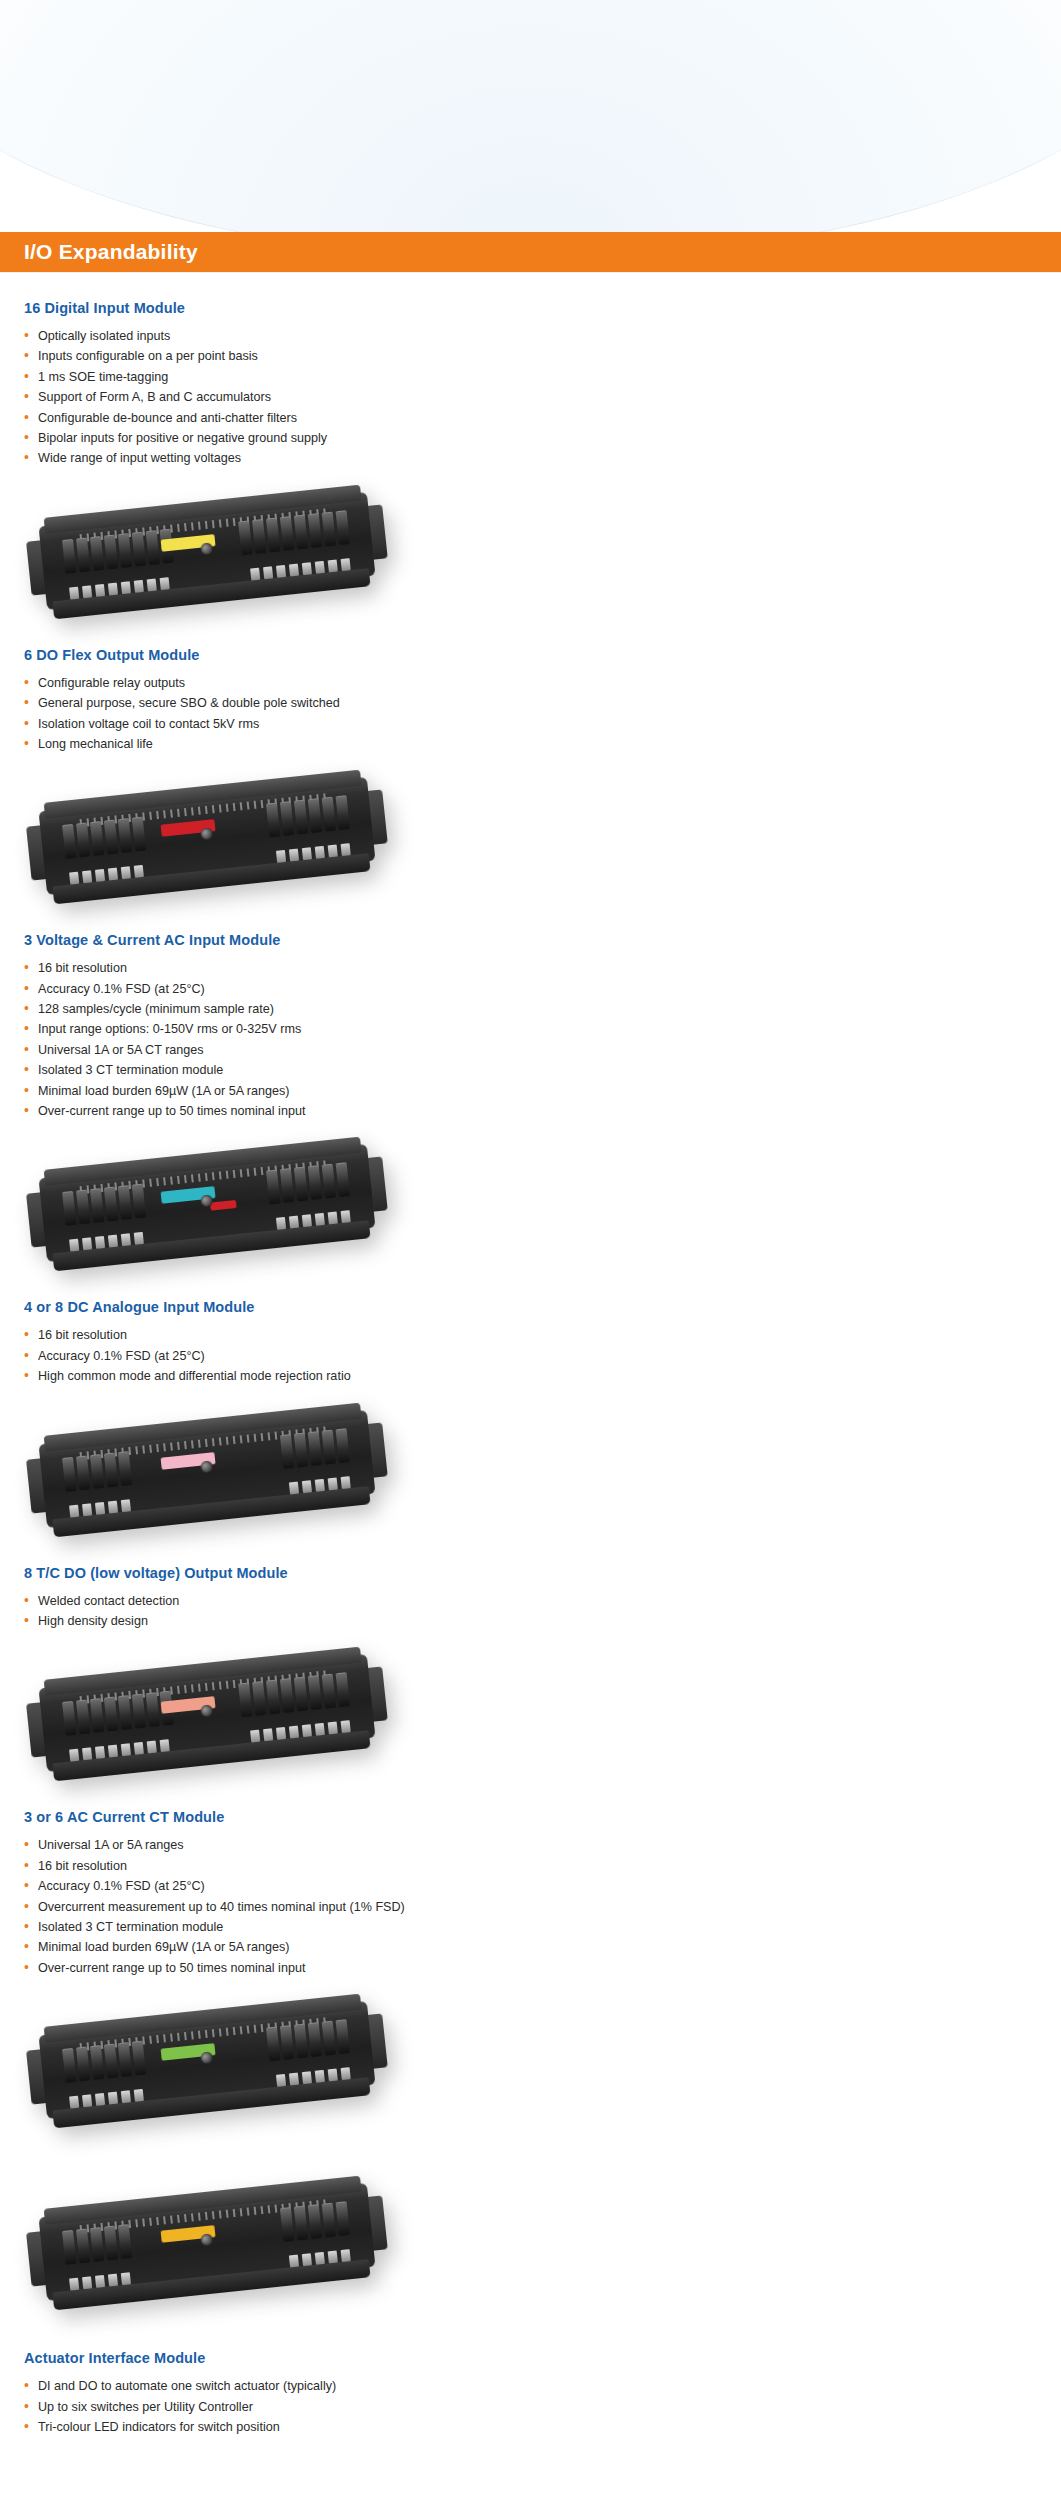I/O Expandability
16 Digital Input Module
Optically isolated inputs
Inputs configurable on a per point basis
1 ms SOE time-tagging
Support of Form A, B and C accumulators
Configurable de-bounce and anti-chatter filters
Bipolar inputs for positive or negative ground supply
Wide range of input wetting voltages
6 DO Flex Output Module
Configurable relay outputs
General purpose, secure SBO & double pole switched
Isolation voltage coil to contact 5kV rms
Long mechanical life
3 Voltage & Current AC Input Module
16 bit resolution
Accuracy 0.1% FSD (at 25°C)
128 samples/cycle (minimum sample rate)
Input range options: 0-150V rms or 0-325V rms
Universal 1A or 5A CT ranges
Isolated 3 CT termination module
Minimal load burden 69µW (1A or 5A ranges)
Over-current range up to 50 times nominal input
4 or 8 DC Analogue Input Module
16 bit resolution
Accuracy 0.1% FSD (at 25°C)
High common mode and differential mode rejection ratio
8 T/C DO (low voltage) Output Module
Welded contact detection
High density design
3 or 6 AC Current CT Module
Universal 1A or 5A ranges
16 bit resolution
Accuracy 0.1% FSD (at 25°C)
Overcurrent measurement up to 40 times nominal input (1% FSD)
Isolated 3 CT termination module
Minimal load burden 69µW (1A or 5A ranges)
Over-current range up to 50 times nominal input
Actuator Interface Module
DI and DO to automate one switch actuator (typically)
Up to six switches per Utility Controller
Tri-colour LED indicators for switch position